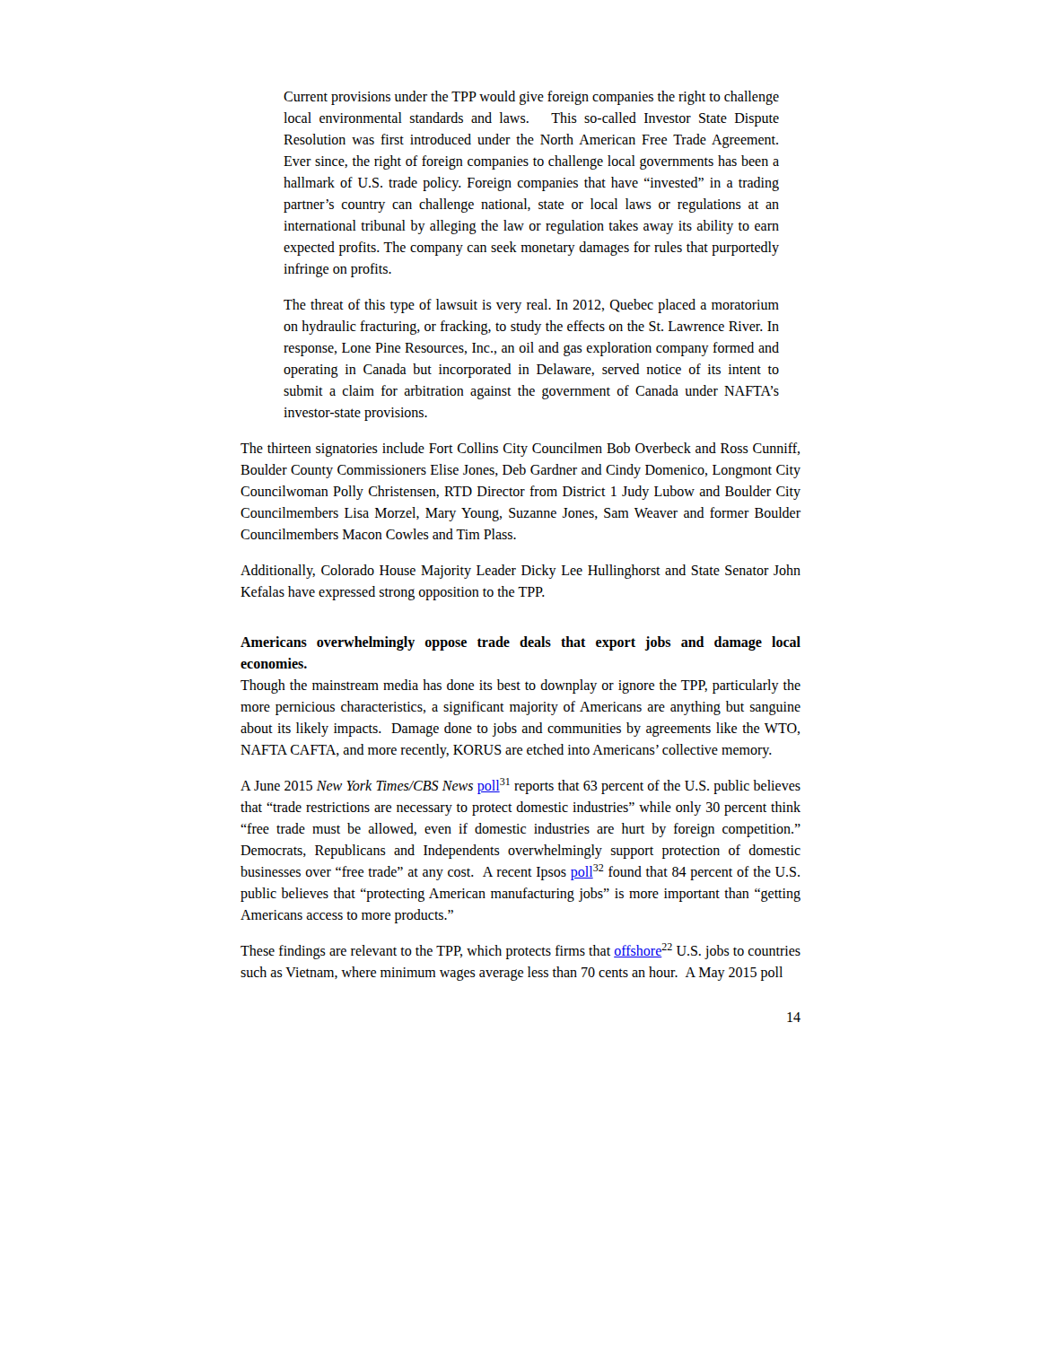Current provisions under the TPP would give foreign companies the right to challenge local environmental standards and laws. This so-called Investor State Dispute Resolution was first introduced under the North American Free Trade Agreement. Ever since, the right of foreign companies to challenge local governments has been a hallmark of U.S. trade policy. Foreign companies that have “invested” in a trading partner’s country can challenge national, state or local laws or regulations at an international tribunal by alleging the law or regulation takes away its ability to earn expected profits. The company can seek monetary damages for rules that purportedly infringe on profits.
The threat of this type of lawsuit is very real. In 2012, Quebec placed a moratorium on hydraulic fracturing, or fracking, to study the effects on the St. Lawrence River. In response, Lone Pine Resources, Inc., an oil and gas exploration company formed and operating in Canada but incorporated in Delaware, served notice of its intent to submit a claim for arbitration against the government of Canada under NAFTA’s investor-state provisions.
The thirteen signatories include Fort Collins City Councilmen Bob Overbeck and Ross Cunniff, Boulder County Commissioners Elise Jones, Deb Gardner and Cindy Domenico, Longmont City Councilwoman Polly Christensen, RTD Director from District 1 Judy Lubow and Boulder City Councilmembers Lisa Morzel, Mary Young, Suzanne Jones, Sam Weaver and former Boulder Councilmembers Macon Cowles and Tim Plass.
Additionally, Colorado House Majority Leader Dicky Lee Hullinghorst and State Senator John Kefalas have expressed strong opposition to the TPP.
Americans overwhelmingly oppose trade deals that export jobs and damage local economies.
Though the mainstream media has done its best to downplay or ignore the TPP, particularly the more pernicious characteristics, a significant majority of Americans are anything but sanguine about its likely impacts. Damage done to jobs and communities by agreements like the WTO, NAFTA CAFTA, and more recently, KORUS are etched into Americans’ collective memory.
A June 2015 New York Times/CBS News poll31 reports that 63 percent of the U.S. public believes that “trade restrictions are necessary to protect domestic industries” while only 30 percent think “free trade must be allowed, even if domestic industries are hurt by foreign competition.” Democrats, Republicans and Independents overwhelmingly support protection of domestic businesses over “free trade” at any cost. A recent Ipsos poll32 found that 84 percent of the U.S. public believes that “protecting American manufacturing jobs” is more important than “getting Americans access to more products.”
These findings are relevant to the TPP, which protects firms that offshore22 U.S. jobs to countries such as Vietnam, where minimum wages average less than 70 cents an hour. A May 2015 poll
14